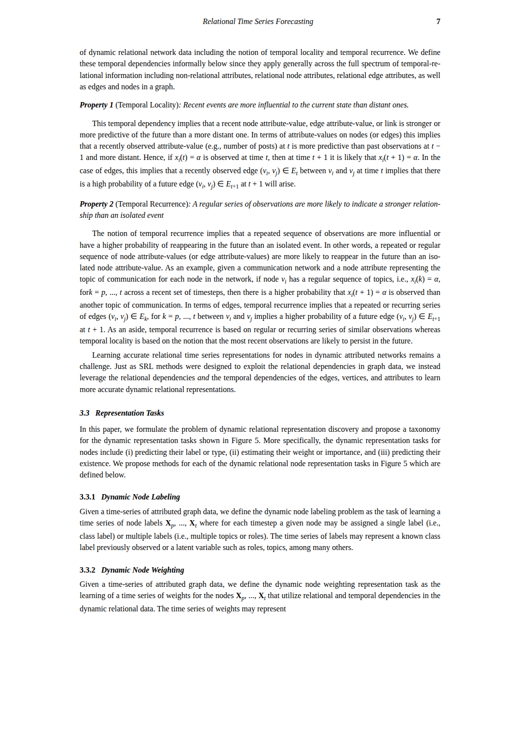Relational Time Series Forecasting 7
of dynamic relational network data including the notion of temporal locality and temporal recurrence. We define these temporal dependencies informally below since they apply generally across the full spectrum of temporal-relational information including non-relational attributes, relational node attributes, relational edge attributes, as well as edges and nodes in a graph.
Property 1 (Temporal Locality): Recent events are more influential to the current state than distant ones.
This temporal dependency implies that a recent node attribute-value, edge attribute-value, or link is stronger or more predictive of the future than a more distant one. In terms of attribute-values on nodes (or edges) this implies that a recently observed attribute-value (e.g., number of posts) at t is more predictive than past observations at t − 1 and more distant. Hence, if xi(t) = α is observed at time t, then at time t + 1 it is likely that xi(t + 1) = α. In the case of edges, this implies that a recently observed edge (vi, vj) ∈ Et between vi and vj at time t implies that there is a high probability of a future edge (vi, vj) ∈ Et+1 at t + 1 will arise.
Property 2 (Temporal Recurrence): A regular series of observations are more likely to indicate a stronger relationship than an isolated event
The notion of temporal recurrence implies that a repeated sequence of observations are more influential or have a higher probability of reappearing in the future than an isolated event. In other words, a repeated or regular sequence of node attribute-values (or edge attribute-values) are more likely to reappear in the future than an isolated node attribute-value. As an example, given a communication network and a node attribute representing the topic of communication for each node in the network, if node vi has a regular sequence of topics, i.e., xi(k) = α, fork = p, ..., t across a recent set of timesteps, then there is a higher probability that xi(t + 1) = α is observed than another topic of communication. In terms of edges, temporal recurrence implies that a repeated or recurring series of edges (vi, vj) ∈ Ek, for k = p, ..., t between vi and vj implies a higher probability of a future edge (vi, vj) ∈ Et+1 at t + 1. As an aside, temporal recurrence is based on regular or recurring series of similar observations whereas temporal locality is based on the notion that the most recent observations are likely to persist in the future.
Learning accurate relational time series representations for nodes in dynamic attributed networks remains a challenge. Just as SRL methods were designed to exploit the relational dependencies in graph data, we instead leverage the relational dependencies and the temporal dependencies of the edges, vertices, and attributes to learn more accurate dynamic relational representations.
3.3 Representation Tasks
In this paper, we formulate the problem of dynamic relational representation discovery and propose a taxonomy for the dynamic representation tasks shown in Figure 5. More specifically, the dynamic representation tasks for nodes include (i) predicting their label or type, (ii) estimating their weight or importance, and (iii) predicting their existence. We propose methods for each of the dynamic relational node representation tasks in Figure 5 which are defined below.
3.3.1 Dynamic Node Labeling
Given a time-series of attributed graph data, we define the dynamic node labeling problem as the task of learning a time series of node labels Xp, ..., Xt where for each timestep a given node may be assigned a single label (i.e., class label) or multiple labels (i.e., multiple topics or roles). The time series of labels may represent a known class label previously observed or a latent variable such as roles, topics, among many others.
3.3.2 Dynamic Node Weighting
Given a time-series of attributed graph data, we define the dynamic node weighting representation task as the learning of a time series of weights for the nodes Xp, ..., Xt that utilize relational and temporal dependencies in the dynamic relational data. The time series of weights may represent